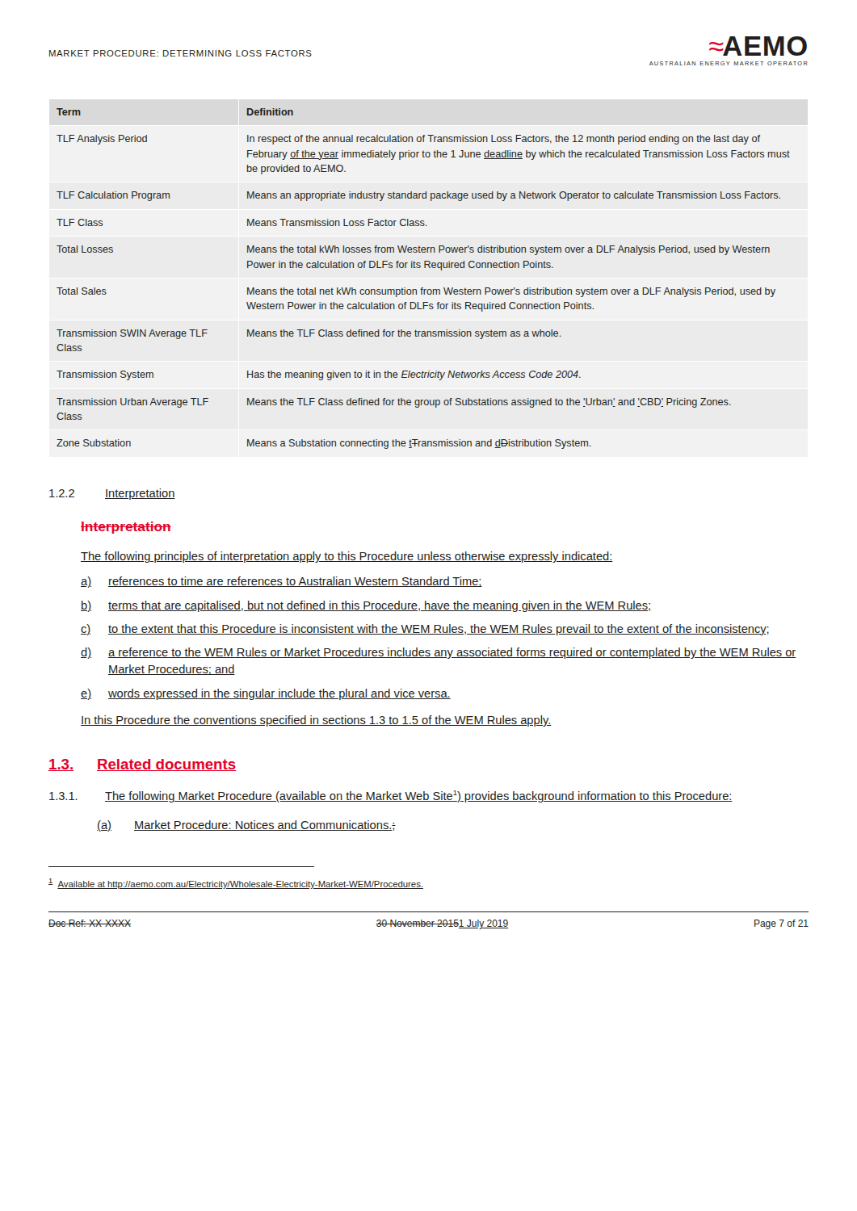Market Procedure: Determining Loss Factors
≈AEMO
AUSTRALIAN ENERGY MARKET OPERATOR
| Term | Definition |
| --- | --- |
| TLF Analysis Period | In respect of the annual recalculation of Transmission Loss Factors, the 12 month period ending on the last day of February of the year immediately prior to the 1 June deadline by which the recalculated Transmission Loss Factors must be provided to AEMO. |
| TLF Calculation Program | Means an appropriate industry standard package used by a Network Operator to calculate Transmission Loss Factors. |
| TLF Class | Means Transmission Loss Factor Class. |
| Total Losses | Means the total kWh losses from Western Power's distribution system over a DLF Analysis Period, used by Western Power in the calculation of DLFs for its Required Connection Points. |
| Total Sales | Means the total net kWh consumption from Western Power's distribution system over a DLF Analysis Period, used by Western Power in the calculation of DLFs for its Required Connection Points. |
| Transmission SWIN Average TLF Class | Means the TLF Class defined for the transmission system as a whole. |
| Transmission System | Has the meaning given to it in the Electricity Networks Access Code 2004 . |
| Transmission Urban Average TLF Class | Means the TLF Class defined for the group of Substations assigned to the ' Urban ' and ' CBD ' Pricing Zones. |
| Zone Substation | Means a Substation connecting the t T ransmission and d D istribution System. |
1.2.2 Interpretation
Interpretation
The following principles of interpretation apply to this Procedure unless otherwise expressly indicated:
a) references to time are references to Australian Western Standard Time;
b) terms that are capitalised, but not defined in this Procedure, have the meaning given in the WEM Rules;
c) to the extent that this Procedure is inconsistent with the WEM Rules, the WEM Rules prevail to the extent of the inconsistency;
d) a reference to the WEM Rules or Market Procedures includes any associated forms required or contemplated by the WEM Rules or Market Procedures; and
e) words expressed in the singular include the plural and vice versa.
In this Procedure the conventions specified in sections 1.3 to 1.5 of the WEM Rules apply.
1.3. Related documents
1.3.1. The following Market Procedure (available on the Market Web Site1) provides background information to this Procedure:
(a) Market Procedure: Notices and Communications.;
1 Available at http://aemo.com.au/Electricity/Wholesale-Electricity-Market-WEM/Procedures.
Doc Ref: XX-XXXX
30 November 20151 July 2019
Page 7 of 21